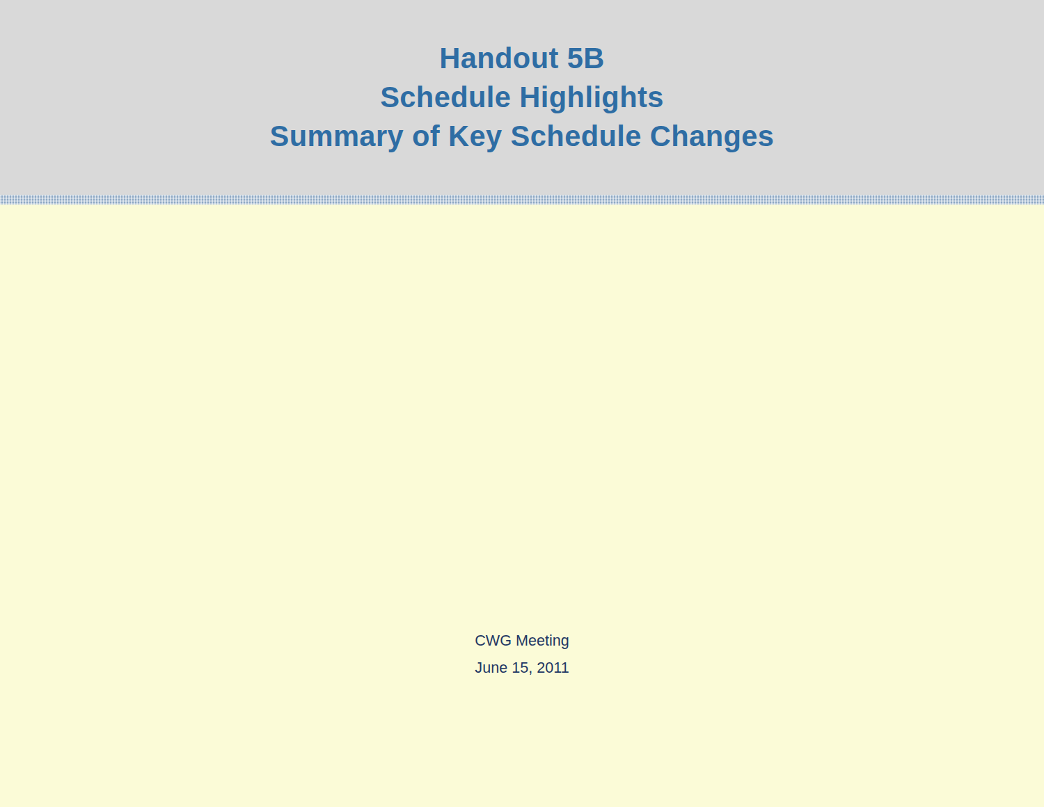Handout 5B Schedule Highlights Summary of Key Schedule Changes
CWG Meeting
June 15, 2011